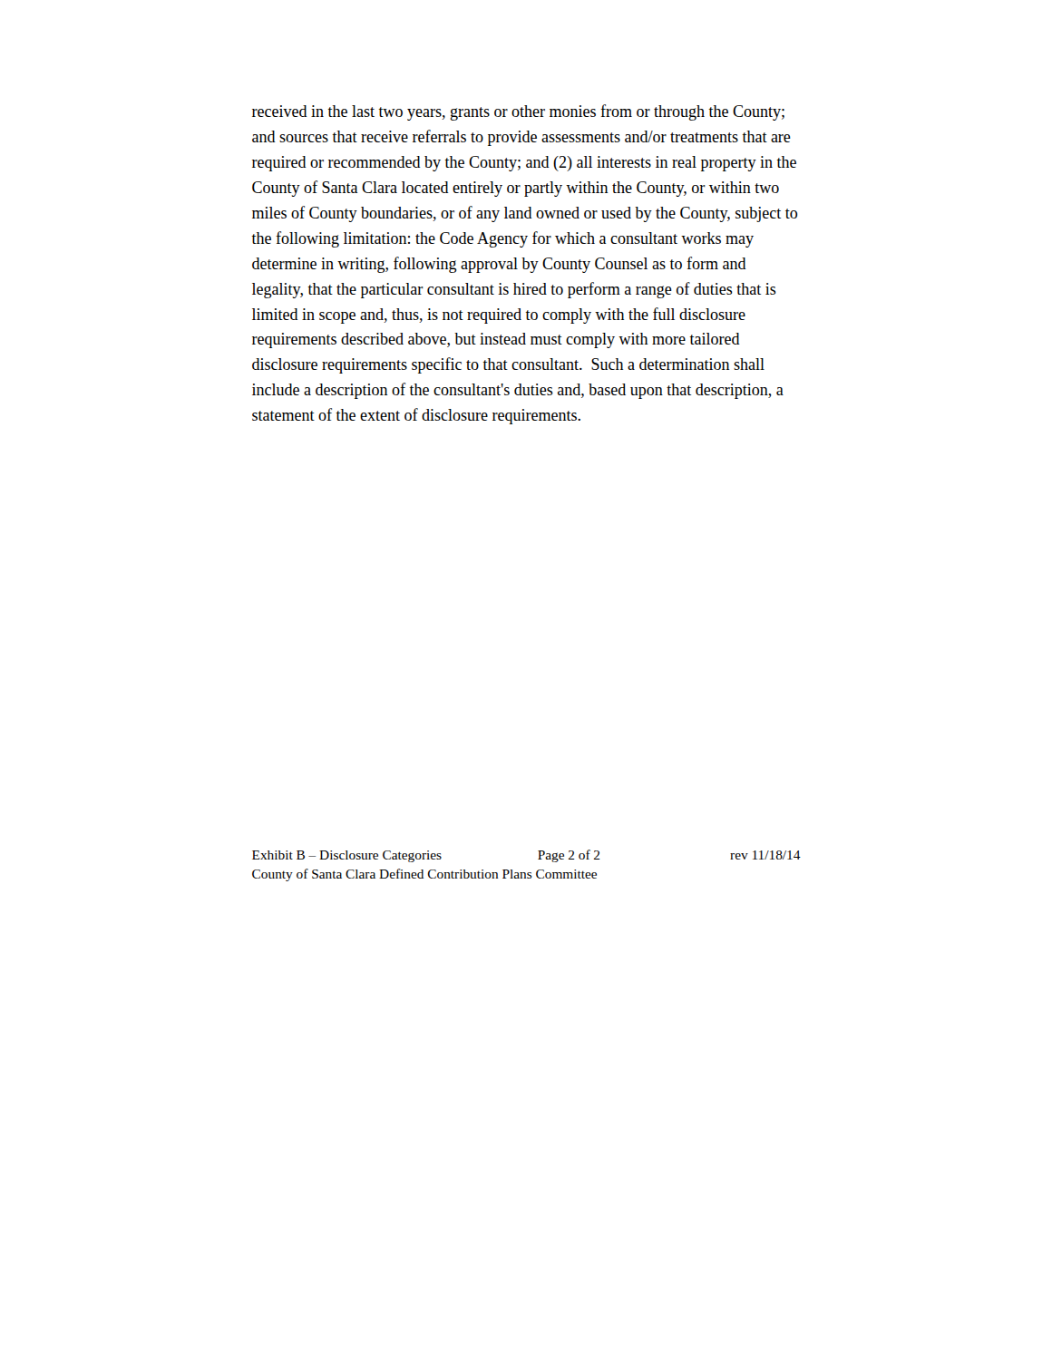received in the last two years, grants or other monies from or through the County; and sources that receive referrals to provide assessments and/or treatments that are required or recommended by the County; and (2) all interests in real property in the County of Santa Clara located entirely or partly within the County, or within two miles of County boundaries, or of any land owned or used by the County, subject to the following limitation: the Code Agency for which a consultant works may determine in writing, following approval by County Counsel as to form and legality, that the particular consultant is hired to perform a range of duties that is limited in scope and, thus, is not required to comply with the full disclosure requirements described above, but instead must comply with more tailored disclosure requirements specific to that consultant. Such a determination shall include a description of the consultant's duties and, based upon that description, a statement of the extent of disclosure requirements.
Exhibit B – Disclosure Categories Page 2 of 2 rev 11/18/14
County of Santa Clara Defined Contribution Plans Committee